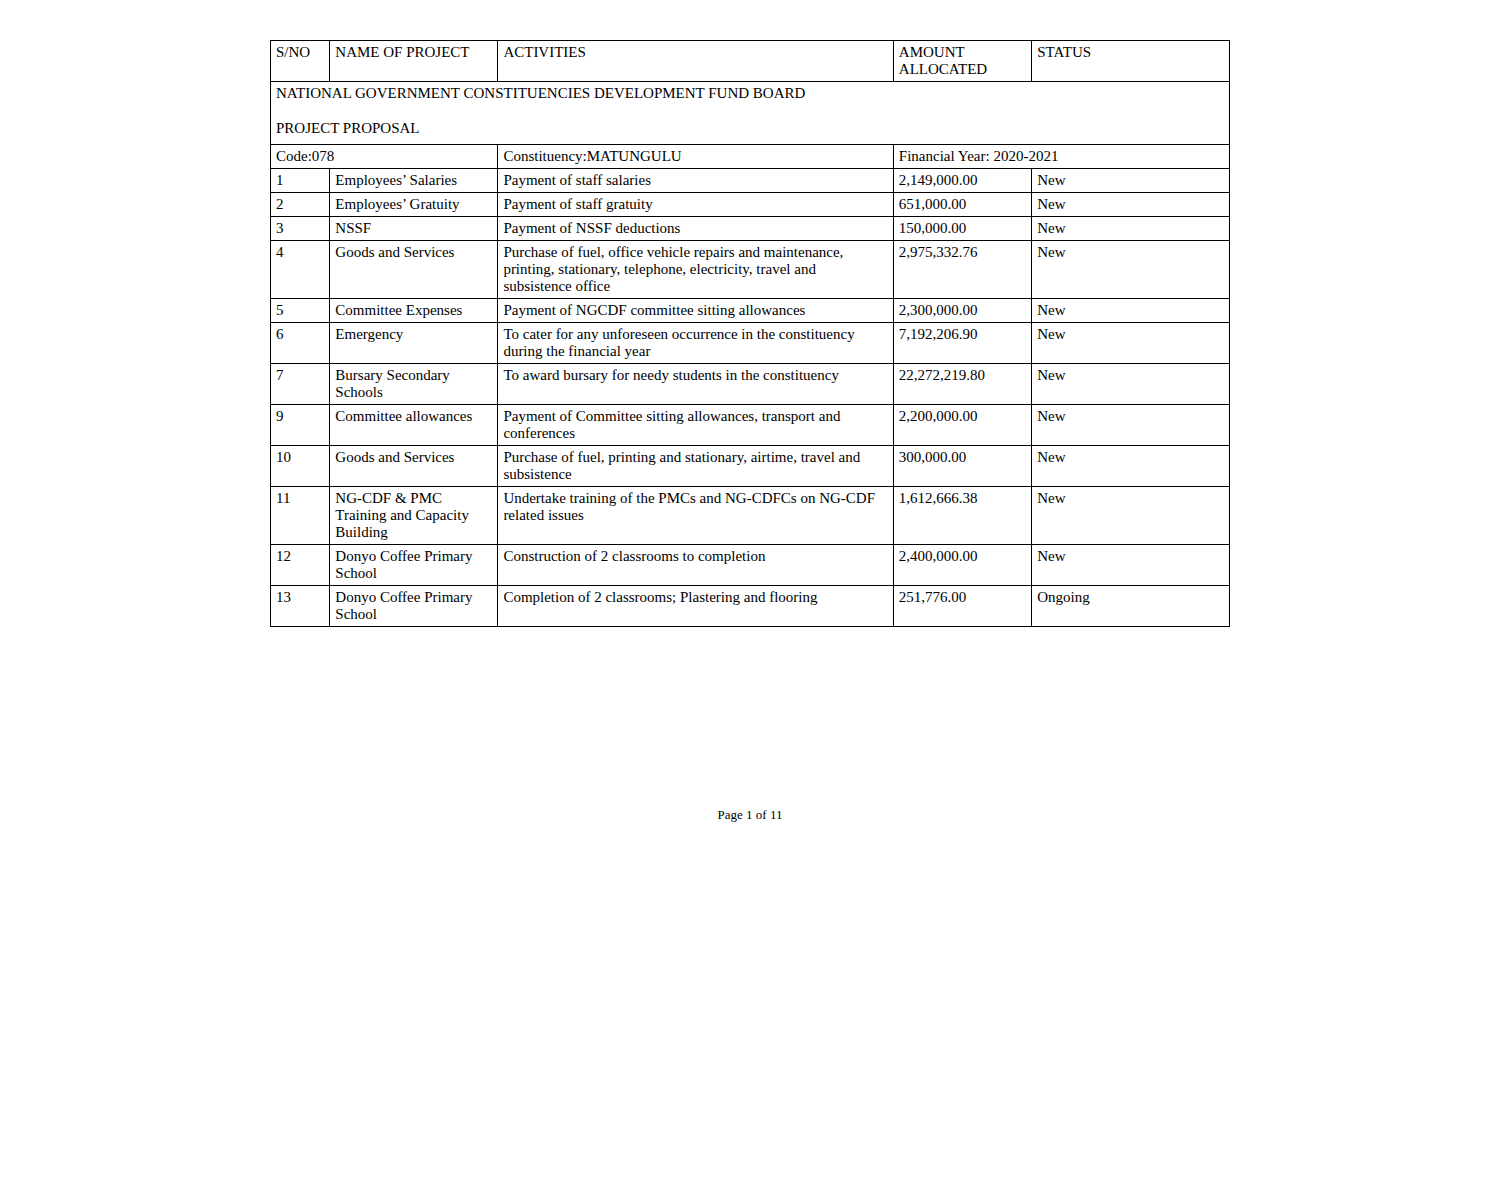| NATIONAL GOVERNMENT CONSTITUENCIES DEVELOPMENT FUND BOARD PROJECT PROPOSAL |
| Code:078 | Constituency:MATUNGULU | Financial Year: 2020-2021 |
| S/NO | NAME OF PROJECT | ACTIVITIES | AMOUNT ALLOCATED | STATUS |
| 1 | Employees’ Salaries | Payment of staff salaries | 2,149,000.00 | New |
| 2 | Employees’ Gratuity | Payment of staff gratuity | 651,000.00 | New |
| 3 | NSSF | Payment of NSSF deductions | 150,000.00 | New |
| 4 | Goods and Services | Purchase of fuel, office vehicle repairs and maintenance, printing, stationary, telephone, electricity, travel and subsistence office | 2,975,332.76 | New |
| 5 | Committee Expenses | Payment of NGCDF committee sitting allowances | 2,300,000.00 | New |
| 6 | Emergency | To cater for any unforeseen occurrence in the constituency during the financial year | 7,192,206.90 | New |
| 7 | Bursary Secondary Schools | To award bursary for needy students in the constituency | 22,272,219.80 | New |
| 9 | Committee allowances | Payment of Committee sitting allowances, transport and conferences | 2,200,000.00 | New |
| 10 | Goods and Services | Purchase of fuel, printing and stationary, airtime, travel and subsistence | 300,000.00 | New |
| 11 | NG-CDF & PMC Training and Capacity Building | Undertake training of the PMCs and NG-CDFCs on NG-CDF related issues | 1,612,666.38 | New |
| 12 | Donyo Coffee Primary School | Construction of 2 classrooms to completion | 2,400,000.00 | New |
| 13 | Donyo Coffee Primary School | Completion of 2 classrooms; Plastering and flooring | 251,776.00 | Ongoing |
Page 1 of 11